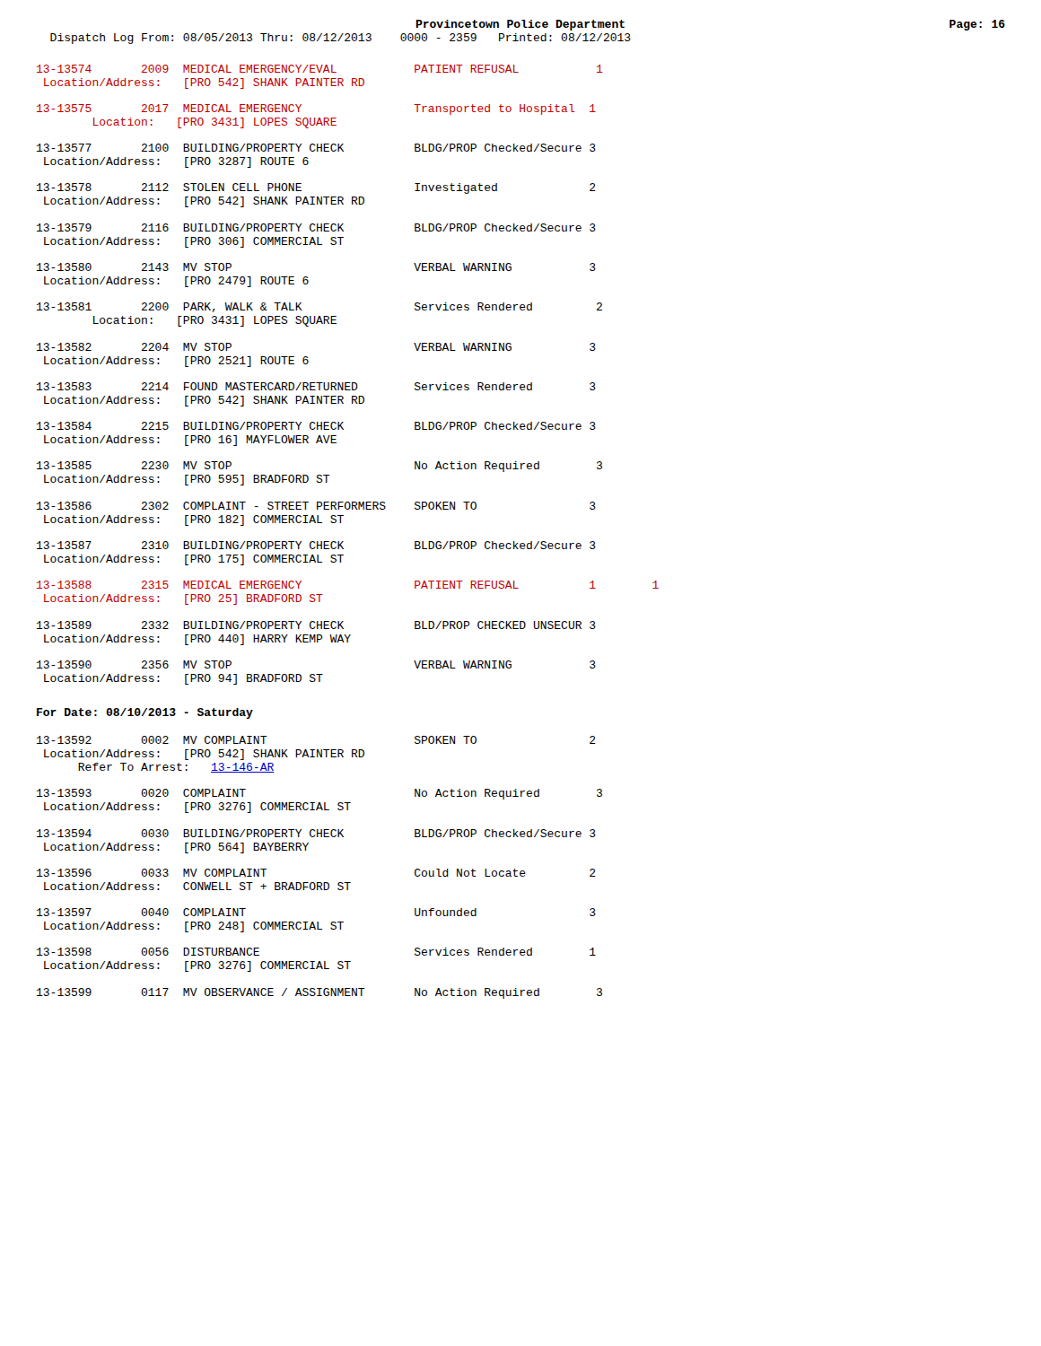Provincetown Police Department Page: 16
Dispatch Log From: 08/05/2013 Thru: 08/12/2013 0000 - 2359 Printed: 08/12/2013
13-13574 2009 MEDICAL EMERGENCY/EVAL PATIENT REFUSAL 1 Location/Address: [PRO 542] SHANK PAINTER RD
13-13575 2017 MEDICAL EMERGENCY Transported to Hospital 1 Location: [PRO 3431] LOPES SQUARE
13-13577 2100 BUILDING/PROPERTY CHECK BLDG/PROP Checked/Secure 3 Location/Address: [PRO 3287] ROUTE 6
13-13578 2112 STOLEN CELL PHONE Investigated 2 Location/Address: [PRO 542] SHANK PAINTER RD
13-13579 2116 BUILDING/PROPERTY CHECK BLDG/PROP Checked/Secure 3 Location/Address: [PRO 306] COMMERCIAL ST
13-13580 2143 MV STOP VERBAL WARNING 3 Location/Address: [PRO 2479] ROUTE 6
13-13581 2200 PARK, WALK & TALK Services Rendered 2 Location: [PRO 3431] LOPES SQUARE
13-13582 2204 MV STOP VERBAL WARNING 3 Location/Address: [PRO 2521] ROUTE 6
13-13583 2214 FOUND MASTERCARD/RETURNED Services Rendered 3 Location/Address: [PRO 542] SHANK PAINTER RD
13-13584 2215 BUILDING/PROPERTY CHECK BLDG/PROP Checked/Secure 3 Location/Address: [PRO 16] MAYFLOWER AVE
13-13585 2230 MV STOP No Action Required 3 Location/Address: [PRO 595] BRADFORD ST
13-13586 2302 COMPLAINT - STREET PERFORMERS SPOKEN TO 3 Location/Address: [PRO 182] COMMERCIAL ST
13-13587 2310 BUILDING/PROPERTY CHECK BLDG/PROP Checked/Secure 3 Location/Address: [PRO 175] COMMERCIAL ST
13-13588 2315 MEDICAL EMERGENCY PATIENT REFUSAL 1 1 Location/Address: [PRO 25] BRADFORD ST
13-13589 2332 BUILDING/PROPERTY CHECK BLD/PROP CHECKED UNSECUR 3 Location/Address: [PRO 440] HARRY KEMP WAY
13-13590 2356 MV STOP VERBAL WARNING 3 Location/Address: [PRO 94] BRADFORD ST
For Date: 08/10/2013 - Saturday
13-13592 0002 MV COMPLAINT SPOKEN TO 2 Location/Address: [PRO 542] SHANK PAINTER RD Refer To Arrest: 13-146-AR
13-13593 0020 COMPLAINT No Action Required 3 Location/Address: [PRO 3276] COMMERCIAL ST
13-13594 0030 BUILDING/PROPERTY CHECK BLDG/PROP Checked/Secure 3 Location/Address: [PRO 564] BAYBERRY
13-13596 0033 MV COMPLAINT Could Not Locate 2 Location/Address: CONWELL ST + BRADFORD ST
13-13597 0040 COMPLAINT Unfounded 3 Location/Address: [PRO 248] COMMERCIAL ST
13-13598 0056 DISTURBANCE Services Rendered 1 Location/Address: [PRO 3276] COMMERCIAL ST
13-13599 0117 MV OBSERVANCE / ASSIGNMENT No Action Required 3